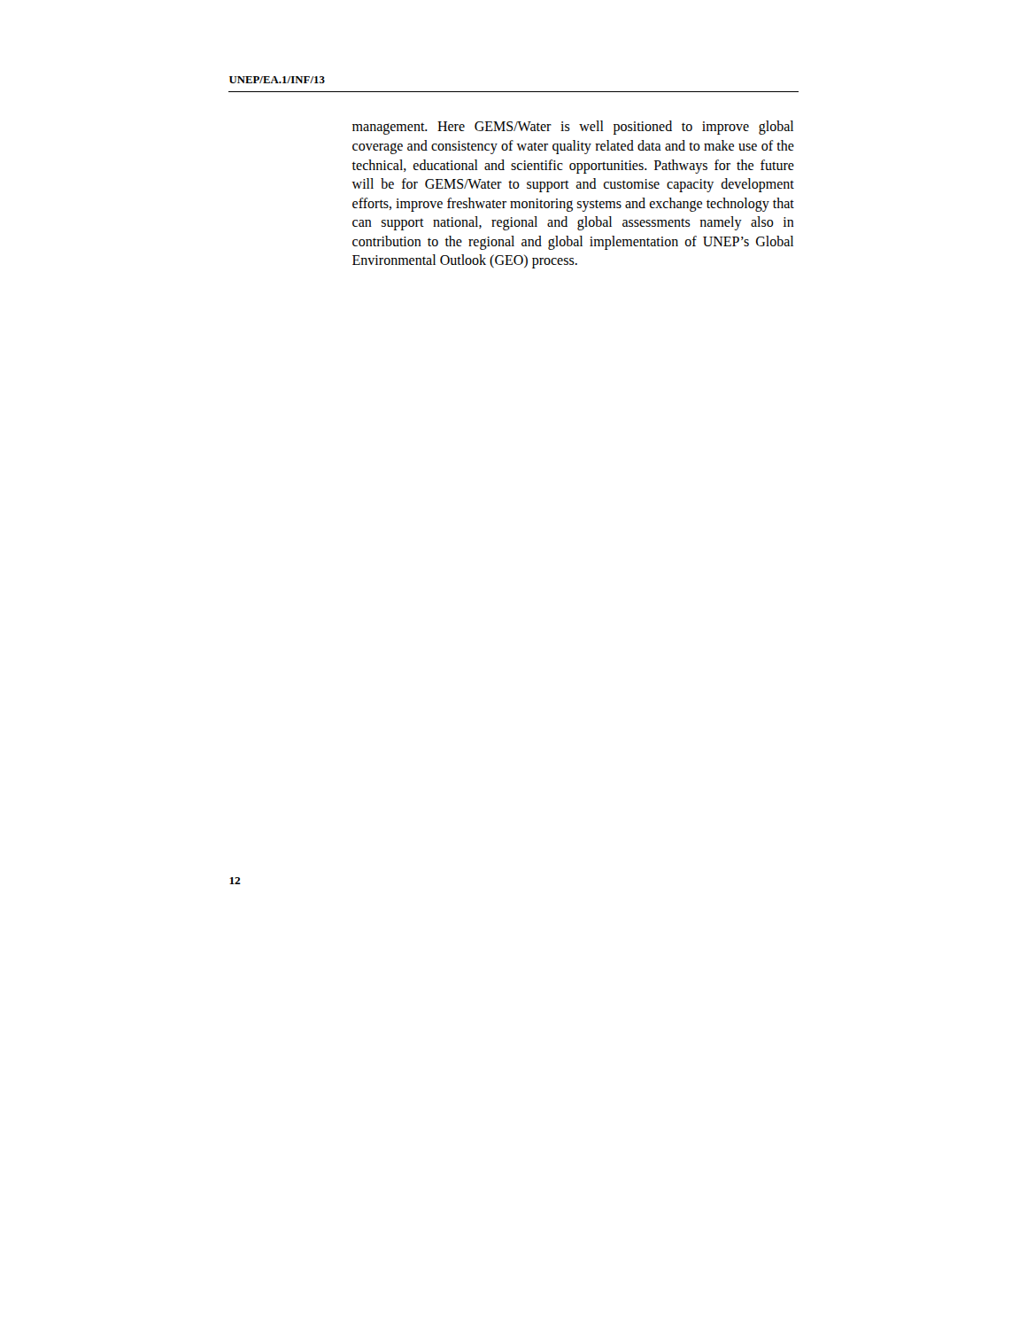UNEP/EA.1/INF/13
management. Here GEMS/Water is well positioned to improve global coverage and consistency of water quality related data and to make use of the technical, educational and scientific opportunities. Pathways for the future will be for GEMS/Water to support and customise capacity development efforts, improve freshwater monitoring systems and exchange technology that can support national, regional and global assessments namely also in contribution to the regional and global implementation of UNEP’s Global Environmental Outlook (GEO) process.
12